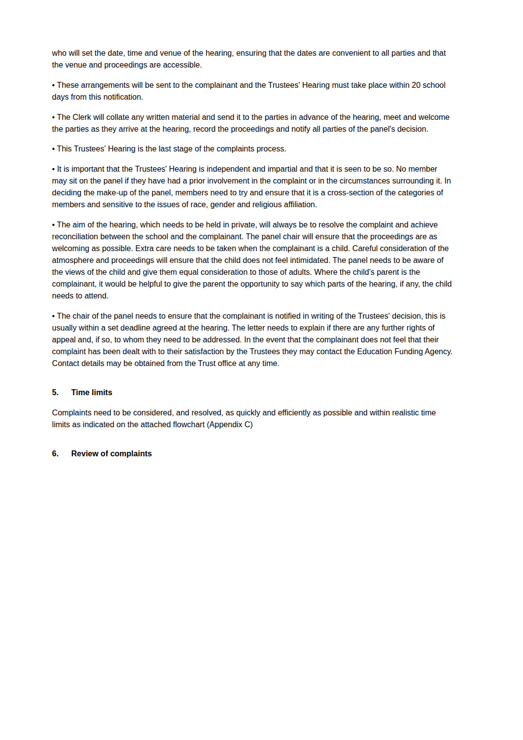who will set the date, time and venue of the hearing, ensuring that the dates are convenient to all parties and that the venue and proceedings are accessible.
• These arrangements will be sent to the complainant and the Trustees' Hearing must take place within 20 school days from this notification.
• The Clerk will collate any written material and send it to the parties in advance of the hearing, meet and welcome the parties as they arrive at the hearing, record the proceedings and notify all parties of the panel's decision.
• This Trustees' Hearing is the last stage of the complaints process.
• It is important that the Trustees' Hearing is independent and impartial and that it is seen to be so. No member may sit on the panel if they have had a prior involvement in the complaint or in the circumstances surrounding it. In deciding the make-up of the panel, members need to try and ensure that it is a cross-section of the categories of members and sensitive to the issues of race, gender and religious affiliation.
• The aim of the hearing, which needs to be held in private, will always be to resolve the complaint and achieve reconciliation between the school and the complainant. The panel chair will ensure that the proceedings are as welcoming as possible. Extra care needs to be taken when the complainant is a child. Careful consideration of the atmosphere and proceedings will ensure that the child does not feel intimidated. The panel needs to be aware of the views of the child and give them equal consideration to those of adults. Where the child's parent is the complainant, it would be helpful to give the parent the opportunity to say which parts of the hearing, if any, the child needs to attend.
• The chair of the panel needs to ensure that the complainant is notified in writing of the Trustees' decision, this is usually within a set deadline agreed at the hearing. The letter needs to explain if there are any further rights of appeal and, if so, to whom they need to be addressed. In the event that the complainant does not feel that their complaint has been dealt with to their satisfaction by the Trustees they may contact the Education Funding Agency. Contact details may be obtained from the Trust office at any time.
5. Time limits
Complaints need to be considered, and resolved, as quickly and efficiently as possible and within realistic time limits as indicated on the attached flowchart (Appendix C)
6. Review of complaints